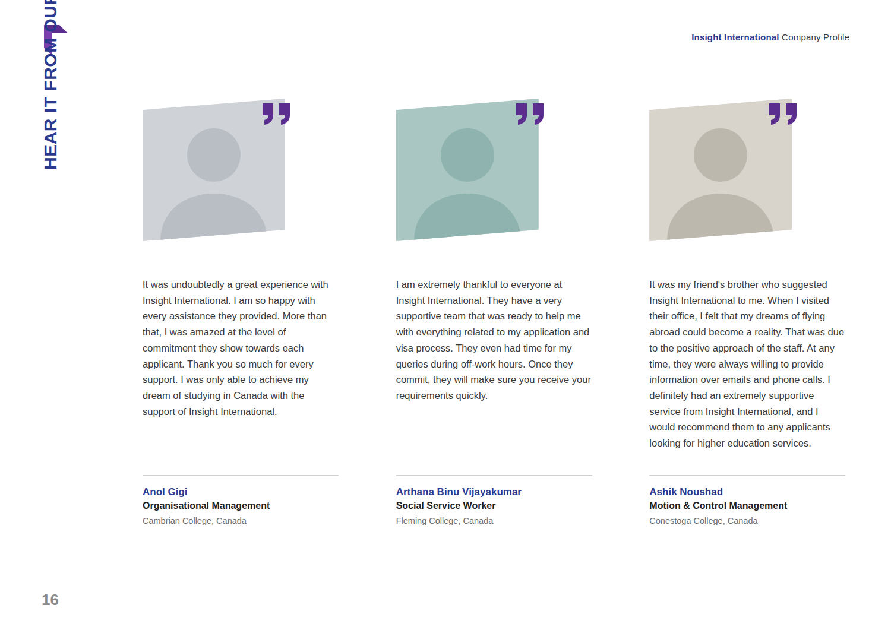Insight International Company Profile
HEAR IT FROM OUR STUDENTS
It was undoubtedly a great experience with Insight International. I am so happy with every assistance they provided. More than that, I was amazed at the level of commitment they show towards each applicant. Thank you so much for every support. I was only able to achieve my dream of studying in Canada with the support of Insight International.
Anol Gigi
Organisational Management
Cambrian College, Canada
I am extremely thankful to everyone at Insight International. They have a very supportive team that was ready to help me with everything related to my application and visa process. They even had time for my queries during off-work hours. Once they commit, they will make sure you receive your requirements quickly.
Arthana Binu Vijayakumar
Social Service Worker
Fleming College, Canada
It was my friend's brother who suggested Insight International to me. When I visited their office, I felt that my dreams of flying abroad could become a reality. That was due to the positive approach of the staff. At any time, they were always willing to provide information over emails and phone calls. I definitely had an extremely supportive service from Insight International, and I would recommend them to any applicants looking for higher education services.
Ashik Noushad
Motion & Control Management
Conestoga College, Canada
16